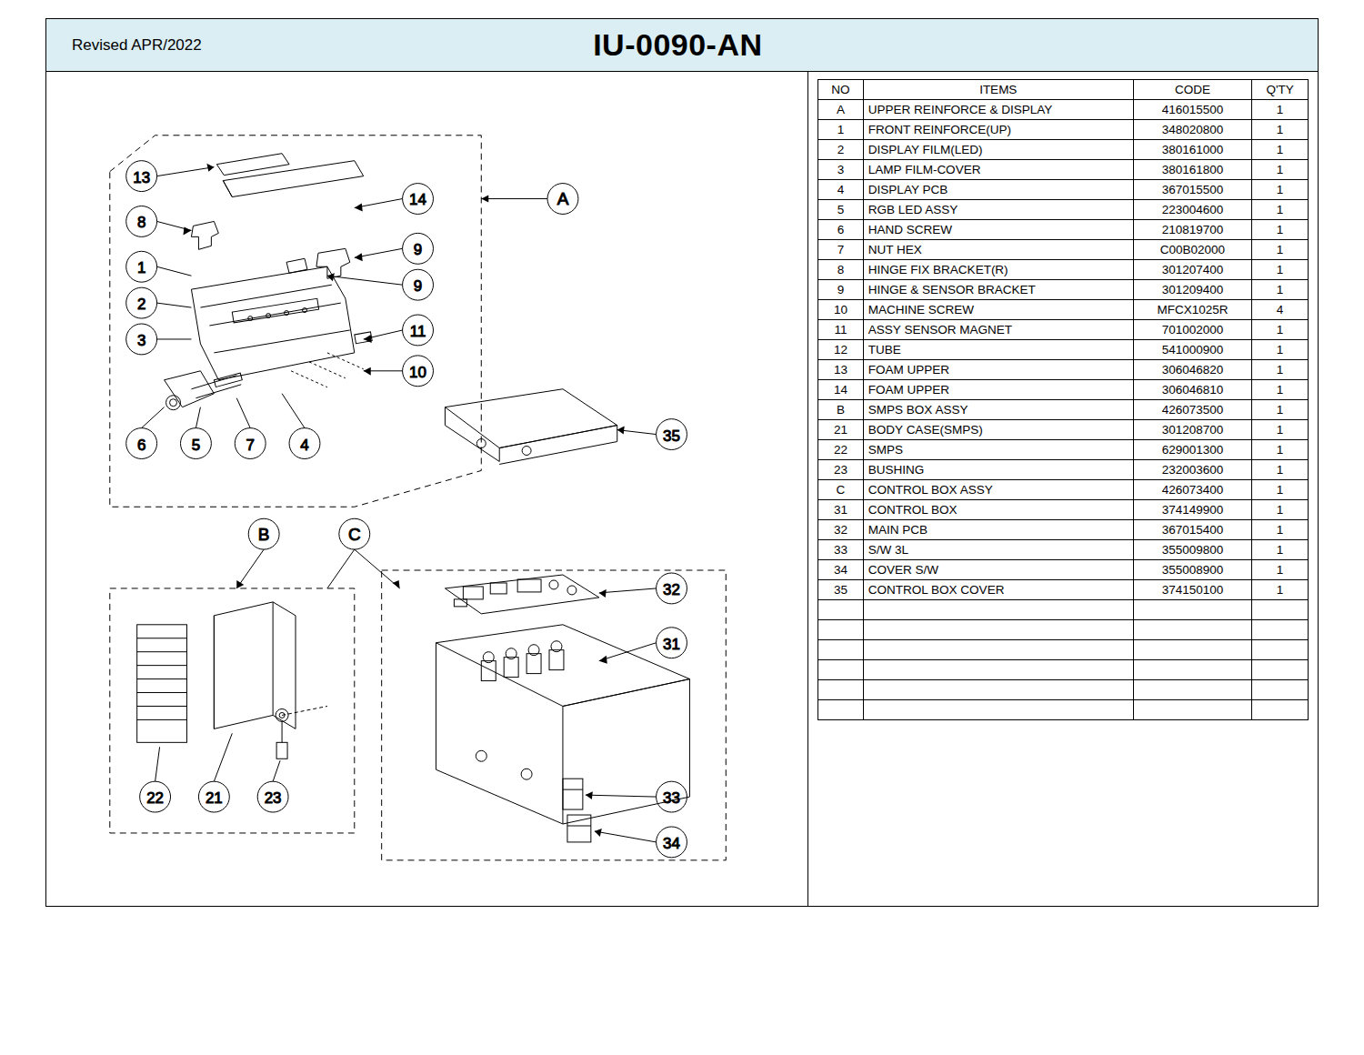Revised APR/2022
IU-0090-AN
A 13 14 8 1 2 3 9 9 11 10 6 5 7 4 35 B 22 21 23 C 32 31 33 34
| NO | ITEMS | CODE | Q'TY |
| --- | --- | --- | --- |
| A | UPPER REINFORCE & DISPLAY | 416015500 | 1 |
| 1 | FRONT REINFORCE(UP) | 348020800 | 1 |
| 2 | DISPLAY FILM(LED) | 380161000 | 1 |
| 3 | LAMP FILM-COVER | 380161800 | 1 |
| 4 | DISPLAY PCB | 367015500 | 1 |
| 5 | RGB LED ASSY | 223004600 | 1 |
| 6 | HAND SCREW | 210819700 | 1 |
| 7 | NUT HEX | C00B02000 | 1 |
| 8 | HINGE FIX BRACKET(R) | 301207400 | 1 |
| 9 | HINGE & SENSOR BRACKET | 301209400 | 1 |
| 10 | MACHINE SCREW | MFCX1025R | 4 |
| 11 | ASSY SENSOR MAGNET | 701002000 | 1 |
| 12 | TUBE | 541000900 | 1 |
| 13 | FOAM UPPER | 306046820 | 1 |
| 14 | FOAM UPPER | 306046810 | 1 |
| B | SMPS BOX ASSY | 426073500 | 1 |
| 21 | BODY CASE(SMPS) | 301208700 | 1 |
| 22 | SMPS | 629001300 | 1 |
| 23 | BUSHING | 232003600 | 1 |
| C | CONTROL BOX ASSY | 426073400 | 1 |
| 31 | CONTROL BOX | 374149900 | 1 |
| 32 | MAIN PCB | 367015400 | 1 |
| 33 | S/W 3L | 355009800 | 1 |
| 34 | COVER S/W | 355008900 | 1 |
| 35 | CONTROL BOX COVER | 374150100 | 1 |